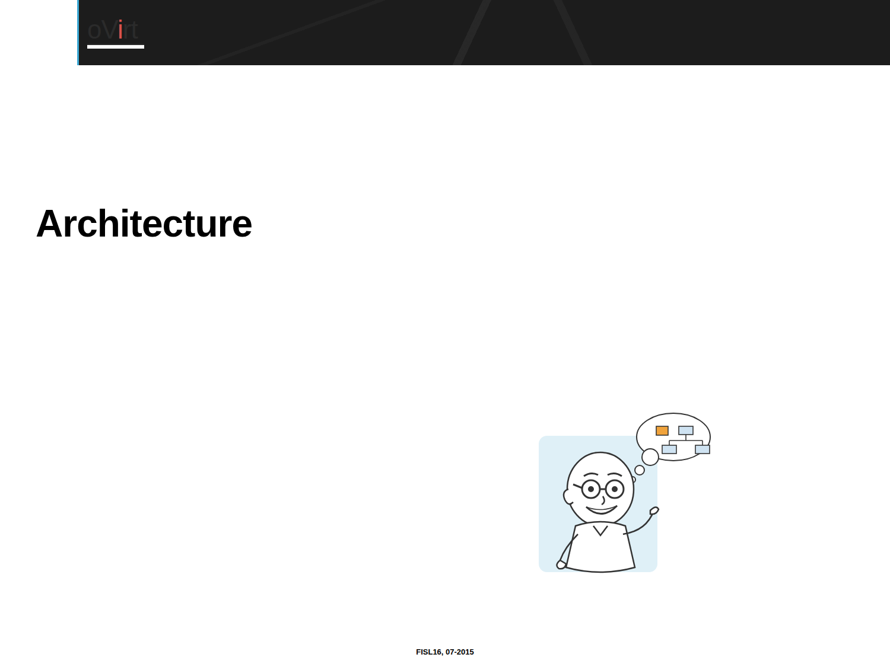oVirt
Architecture
FISL16, 07-2015